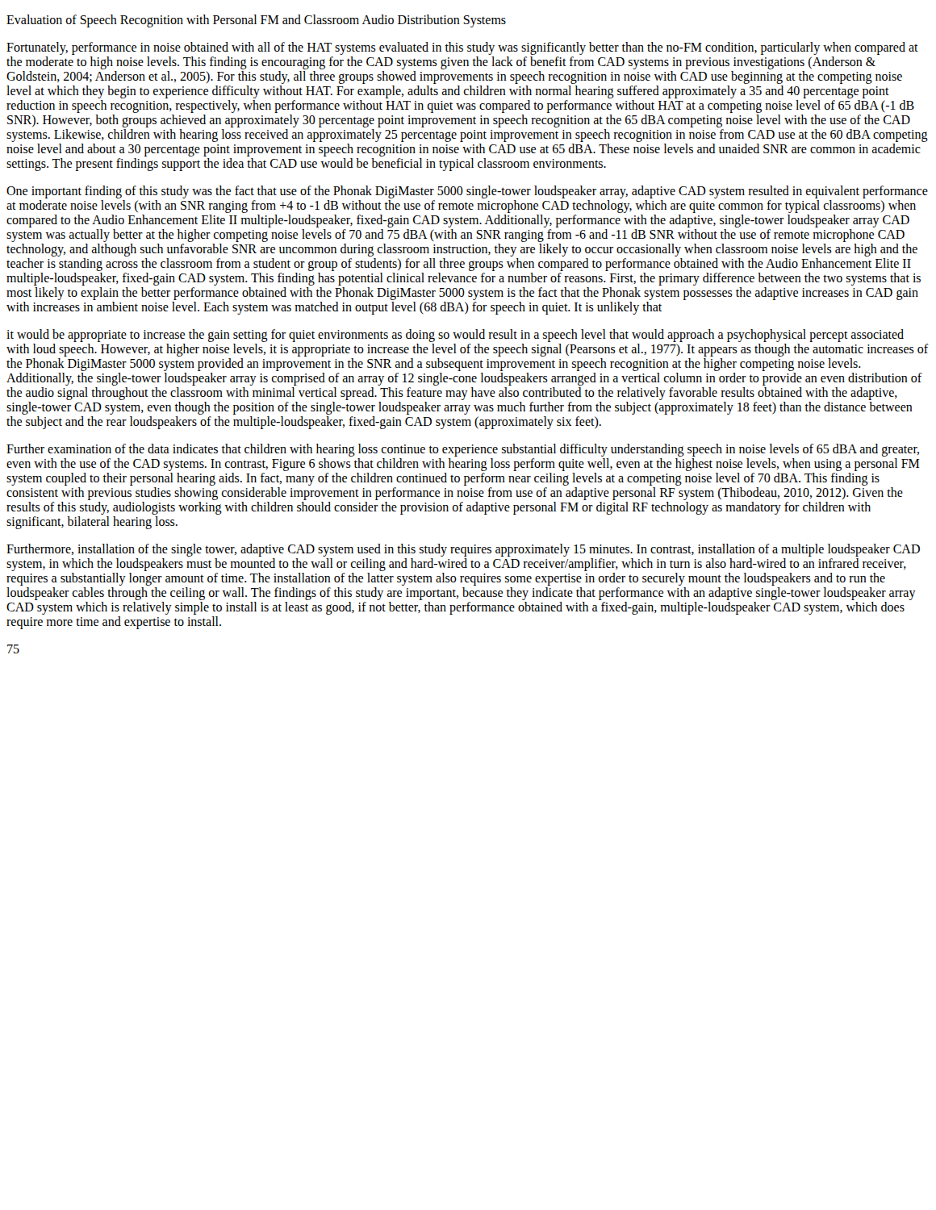Evaluation of Speech Recognition with Personal FM and Classroom Audio Distribution Systems
Fortunately, performance in noise obtained with all of the HAT systems evaluated in this study was significantly better than the no-FM condition, particularly when compared at the moderate to high noise levels. This finding is encouraging for the CAD systems given the lack of benefit from CAD systems in previous investigations (Anderson & Goldstein, 2004; Anderson et al., 2005). For this study, all three groups showed improvements in speech recognition in noise with CAD use beginning at the competing noise level at which they begin to experience difficulty without HAT. For example, adults and children with normal hearing suffered approximately a 35 and 40 percentage point reduction in speech recognition, respectively, when performance without HAT in quiet was compared to performance without HAT at a competing noise level of 65 dBA (-1 dB SNR). However, both groups achieved an approximately 30 percentage point improvement in speech recognition at the 65 dBA competing noise level with the use of the CAD systems. Likewise, children with hearing loss received an approximately 25 percentage point improvement in speech recognition in noise from CAD use at the 60 dBA competing noise level and about a 30 percentage point improvement in speech recognition in noise with CAD use at 65 dBA. These noise levels and unaided SNR are common in academic settings. The present findings support the idea that CAD use would be beneficial in typical classroom environments.
One important finding of this study was the fact that use of the Phonak DigiMaster 5000 single-tower loudspeaker array, adaptive CAD system resulted in equivalent performance at moderate noise levels (with an SNR ranging from +4 to -1 dB without the use of remote microphone CAD technology, which are quite common for typical classrooms) when compared to the Audio Enhancement Elite II multiple-loudspeaker, fixed-gain CAD system. Additionally, performance with the adaptive, single-tower loudspeaker array CAD system was actually better at the higher competing noise levels of 70 and 75 dBA (with an SNR ranging from -6 and -11 dB SNR without the use of remote microphone CAD technology, and although such unfavorable SNR are uncommon during classroom instruction, they are likely to occur occasionally when classroom noise levels are high and the teacher is standing across the classroom from a student or group of students) for all three groups when compared to performance obtained with the Audio Enhancement Elite II multiple-loudspeaker, fixed-gain CAD system. This finding has potential clinical relevance for a number of reasons. First, the primary difference between the two systems that is most likely to explain the better performance obtained with the Phonak DigiMaster 5000 system is the fact that the Phonak system possesses the adaptive increases in CAD gain with increases in ambient noise level. Each system was matched in output level (68 dBA) for speech in quiet. It is unlikely that
it would be appropriate to increase the gain setting for quiet environments as doing so would result in a speech level that would approach a psychophysical percept associated with loud speech. However, at higher noise levels, it is appropriate to increase the level of the speech signal (Pearsons et al., 1977). It appears as though the automatic increases of the Phonak DigiMaster 5000 system provided an improvement in the SNR and a subsequent improvement in speech recognition at the higher competing noise levels. Additionally, the single-tower loudspeaker array is comprised of an array of 12 single-cone loudspeakers arranged in a vertical column in order to provide an even distribution of the audio signal throughout the classroom with minimal vertical spread. This feature may have also contributed to the relatively favorable results obtained with the adaptive, single-tower CAD system, even though the position of the single-tower loudspeaker array was much further from the subject (approximately 18 feet) than the distance between the subject and the rear loudspeakers of the multiple-loudspeaker, fixed-gain CAD system (approximately six feet).
Further examination of the data indicates that children with hearing loss continue to experience substantial difficulty understanding speech in noise levels of 65 dBA and greater, even with the use of the CAD systems. In contrast, Figure 6 shows that children with hearing loss perform quite well, even at the highest noise levels, when using a personal FM system coupled to their personal hearing aids. In fact, many of the children continued to perform near ceiling levels at a competing noise level of 70 dBA. This finding is consistent with previous studies showing considerable improvement in performance in noise from use of an adaptive personal RF system (Thibodeau, 2010, 2012). Given the results of this study, audiologists working with children should consider the provision of adaptive personal FM or digital RF technology as mandatory for children with significant, bilateral hearing loss.
Furthermore, installation of the single tower, adaptive CAD system used in this study requires approximately 15 minutes. In contrast, installation of a multiple loudspeaker CAD system, in which the loudspeakers must be mounted to the wall or ceiling and hard-wired to a CAD receiver/amplifier, which in turn is also hard-wired to an infrared receiver, requires a substantially longer amount of time. The installation of the latter system also requires some expertise in order to securely mount the loudspeakers and to run the loudspeaker cables through the ceiling or wall. The findings of this study are important, because they indicate that performance with an adaptive single-tower loudspeaker array CAD system which is relatively simple to install is at least as good, if not better, than performance obtained with a fixed-gain, multiple-loudspeaker CAD system, which does require more time and expertise to install.
75